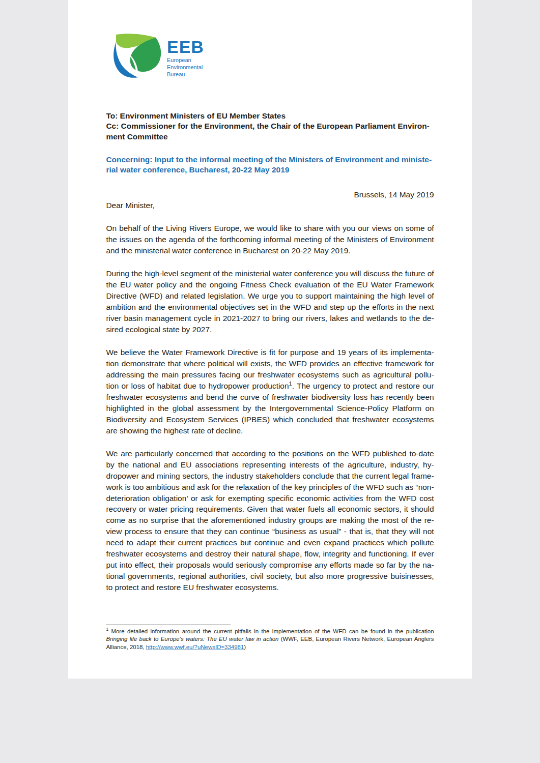EEB European Environmental Bureau
To: Environment Ministers of EU Member States
Cc: Commissioner for the Environment, the Chair of the European Parliament Environ­ment Committee
Concerning: Input to the informal meeting of the Ministers of Environment and ministe­rial water conference, Bucharest, 20-22 May 2019
Brussels, 14 May 2019
Dear Minister,
On behalf of the Living Rivers Europe, we would like to share with you our views on some of the issues on the agenda of the forthcoming informal meeting of the Ministers of Environment and the ministerial water conference in Bucharest on 20-22 May 2019.
During the high-level segment of the ministerial water conference you will discuss the future of the EU water policy and the ongoing Fitness Check evaluation of the EU Water Framework Directive (WFD) and related legislation. We urge you to support maintaining the high level of ambition and the environmental objectives set in the WFD and step up the efforts in the next river basin man­agement cycle in 2021-2027 to bring our rivers, lakes and wetlands to the desired ecological state by 2027.
We believe the Water Framework Directive is fit for purpose and 19 years of its implementation demonstrate that where political will exists, the WFD provides an effective framework for address­ing the main pressures facing our freshwater ecosystems such as agricultural pollution or loss of habitat due to hydropower production1. The urgency to protect and restore our freshwater eco­systems and bend the curve of freshwater biodiversity loss has recently been highlighted in the global assessment by the Intergovernmental Science-Policy Platform on Biodiversity and Ecosys­tem Services (IPBES) which concluded that freshwater ecosystems are showing the highest rate of decline.
We are particularly concerned that according to the positions on the WFD published to-date by the national and EU associations representing interests of the agriculture, industry, hydropower and mining sectors, the industry stakeholders conclude that the current legal framework is too ambi­tious and ask for the relaxation of the key principles of the WFD such as “non-deterioration obli­gation’ or ask for exempting specific economic activities from the WFD cost recovery or water pricing requirements. Given that water fuels all economic sectors, it should come as no surprise that the aforementioned industry groups are making the most of the review process to ensure that they can continue “business as usual” - that is, that they will not need to adapt their current practices but continue and even expand practices which pollute freshwater ecosystems and de­stroy their natural shape, flow, integrity and functioning. If ever put into effect, their proposals would seriously compromise any efforts made so far by the national governments, regional au­thorities, civil society, but also more progressive buisinesses, to protect and restore EU freshwater ecosystems.
1 More detailed information around the current pitfalls in the implementation of the WFD can be found in the publication Bringing life back to Europe’s waters: The EU water law in action (WWF, EEB, European Rivers Network, European Anglers Alliance, 2018, http://www.wwf.eu/?uNewsID=334981)